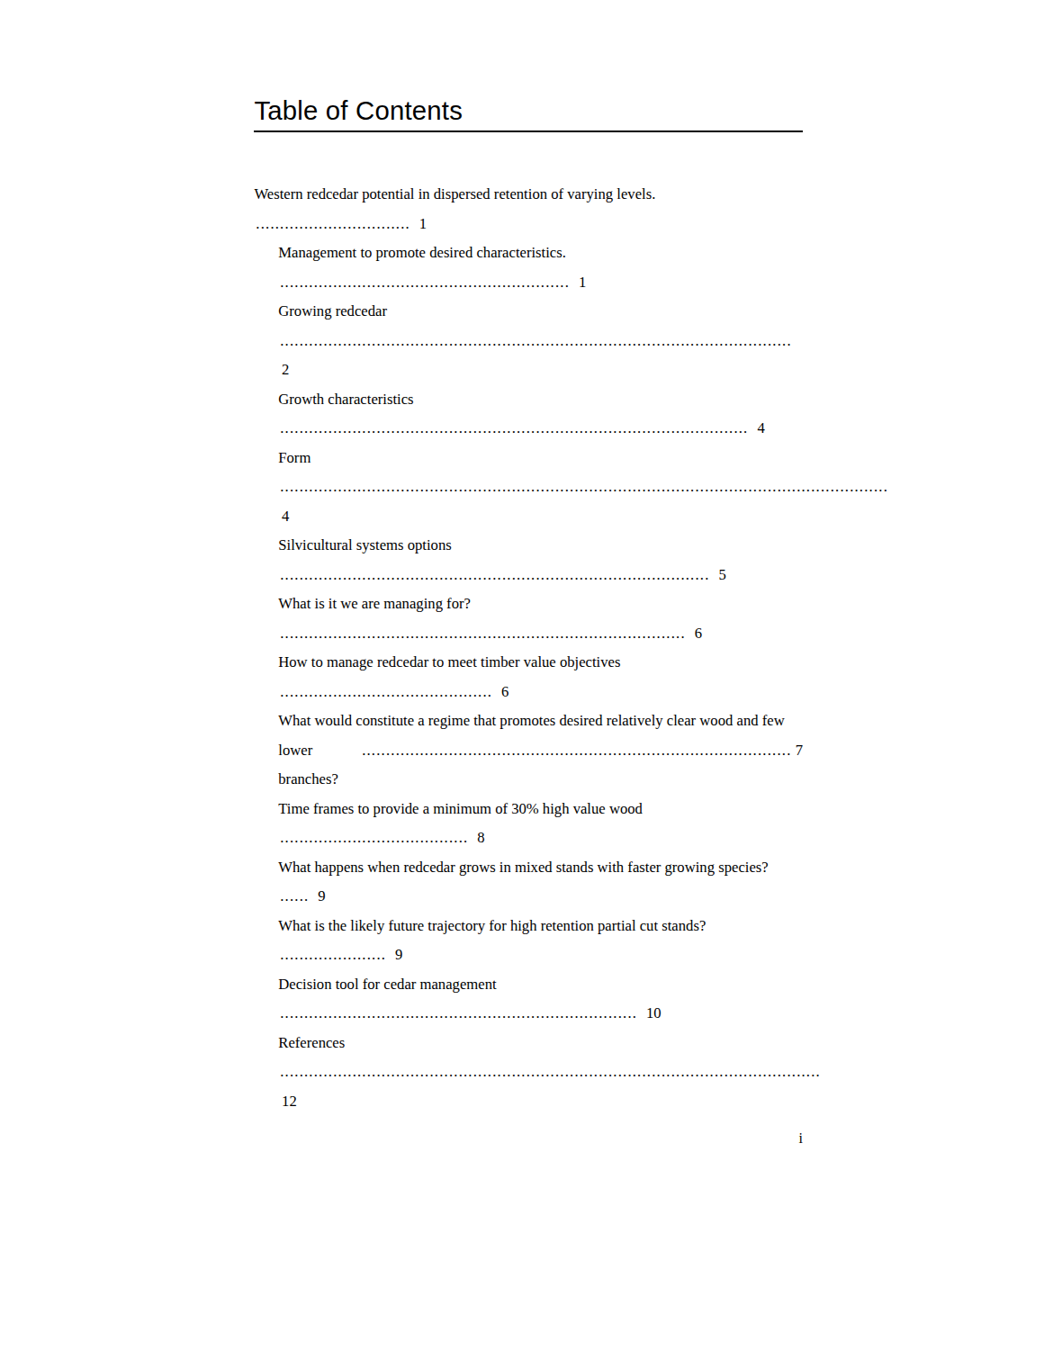Table of Contents
Western redcedar potential in dispersed retention of varying levels. ................................ 1
Management to promote desired characteristics. ............................................................ 1
Growing redcedar .......................................................................................................... 2
Growth characteristics ................................................................................................. 4
Form .............................................................................................................................. 4
Silvicultural systems options ......................................................................................... 5
What is it we are managing for? .................................................................................... 6
How to manage redcedar to meet timber value objectives ............................................ 6
What would constitute a regime that promotes desired relatively clear wood and few lower branches? .......................................................................................................... 7
Time frames to provide a minimum of 30% high value wood ....................................... 8
What happens when redcedar grows in mixed stands with faster growing species? ...... 9
What is the likely future trajectory for high retention partial cut stands? ...................... 9
Decision tool for cedar management .......................................................................... 10
References ................................................................................................................ 12
i